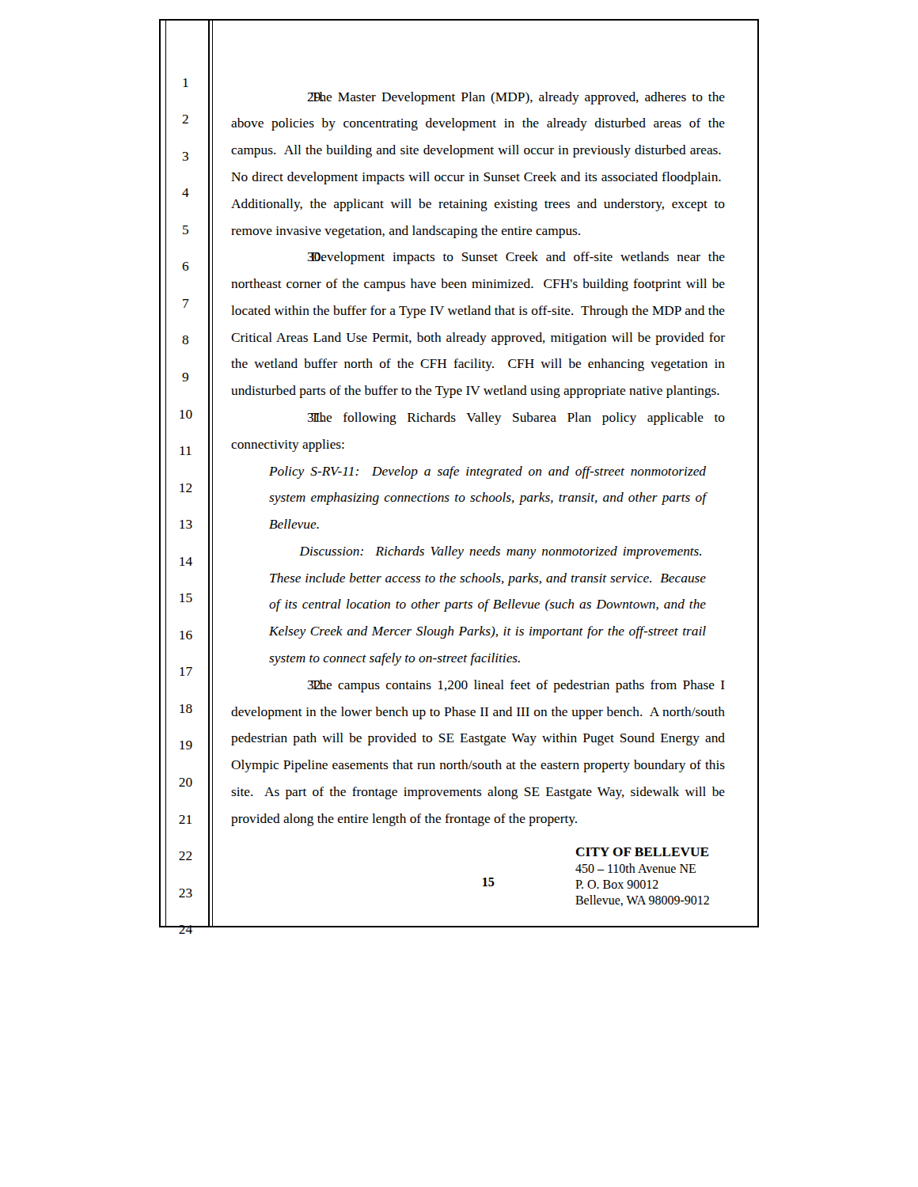1
2
3
4
5
6
7
8
9
10
11
12
13
14
15
16
17
18
19
20
21
22
23
24
29. The Master Development Plan (MDP), already approved, adheres to the above policies by concentrating development in the already disturbed areas of the campus. All the building and site development will occur in previously disturbed areas. No direct development impacts will occur in Sunset Creek and its associated floodplain. Additionally, the applicant will be retaining existing trees and understory, except to remove invasive vegetation, and landscaping the entire campus.
30. Development impacts to Sunset Creek and off-site wetlands near the northeast corner of the campus have been minimized. CFH's building footprint will be located within the buffer for a Type IV wetland that is off-site. Through the MDP and the Critical Areas Land Use Permit, both already approved, mitigation will be provided for the wetland buffer north of the CFH facility. CFH will be enhancing vegetation in undisturbed parts of the buffer to the Type IV wetland using appropriate native plantings.
31. The following Richards Valley Subarea Plan policy applicable to connectivity applies:
Policy S-RV-11: Develop a safe integrated on and off-street nonmotorized system emphasizing connections to schools, parks, transit, and other parts of Bellevue.
Discussion: Richards Valley needs many nonmotorized improvements. These include better access to the schools, parks, and transit service. Because of its central location to other parts of Bellevue (such as Downtown, and the Kelsey Creek and Mercer Slough Parks), it is important for the off-street trail system to connect safely to on-street facilities.
32. The campus contains 1,200 lineal feet of pedestrian paths from Phase I development in the lower bench up to Phase II and III on the upper bench. A north/south pedestrian path will be provided to SE Eastgate Way within Puget Sound Energy and Olympic Pipeline easements that run north/south at the eastern property boundary of this site. As part of the frontage improvements along SE Eastgate Way, sidewalk will be provided along the entire length of the frontage of the property.
15
CITY OF BELLEVUE
450 – 110th Avenue NE
P. O. Box 90012
Bellevue, WA 98009-9012